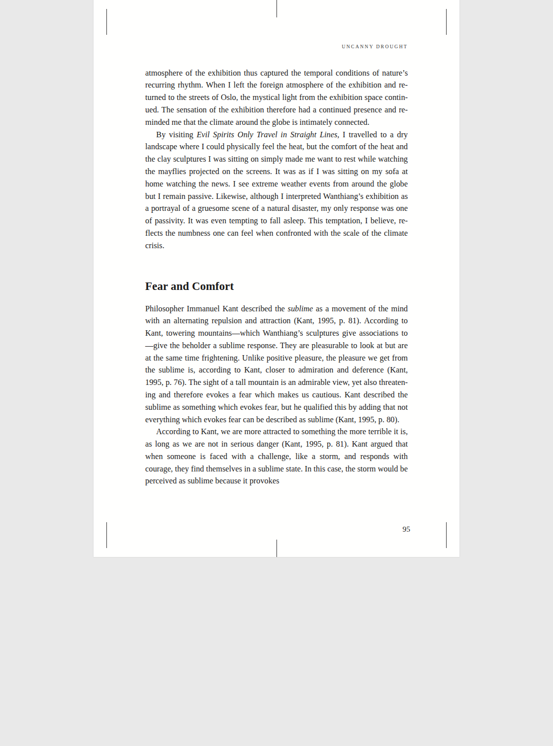Uncanny Drought
atmosphere of the exhibition thus captured the temporal conditions of nature’s recurring rhythm. When I left the foreign atmosphere of the exhibition and returned to the streets of Oslo, the mystical light from the exhibition space continued. The sensation of the exhibition therefore had a continued presence and reminded me that the climate around the globe is intimately connected.
By visiting Evil Spirits Only Travel in Straight Lines, I travelled to a dry landscape where I could physically feel the heat, but the comfort of the heat and the clay sculptures I was sitting on simply made me want to rest while watching the mayflies projected on the screens. It was as if I was sitting on my sofa at home watching the news. I see extreme weather events from around the globe but I remain passive. Likewise, although I interpreted Wanthiang’s exhibition as a portrayal of a gruesome scene of a natural disaster, my only response was one of passivity. It was even tempting to fall asleep. This temptation, I believe, reflects the numbness one can feel when confronted with the scale of the climate crisis.
Fear and Comfort
Philosopher Immanuel Kant described the sublime as a movement of the mind with an alternating repulsion and attraction (Kant, 1995, p. 81). According to Kant, towering mountains—which Wanthiang’s sculptures give associations to—give the beholder a sublime response. They are pleasurable to look at but are at the same time frightening. Unlike positive pleasure, the pleasure we get from the sublime is, according to Kant, closer to admiration and deference (Kant, 1995, p. 76). The sight of a tall mountain is an admirable view, yet also threatening and therefore evokes a fear which makes us cautious. Kant described the sublime as something which evokes fear, but he qualified this by adding that not everything which evokes fear can be described as sublime (Kant, 1995, p. 80).
According to Kant, we are more attracted to something the more terrible it is, as long as we are not in serious danger (Kant, 1995, p. 81). Kant argued that when someone is faced with a challenge, like a storm, and responds with courage, they find themselves in a sublime state. In this case, the storm would be perceived as sublime because it provokes
95